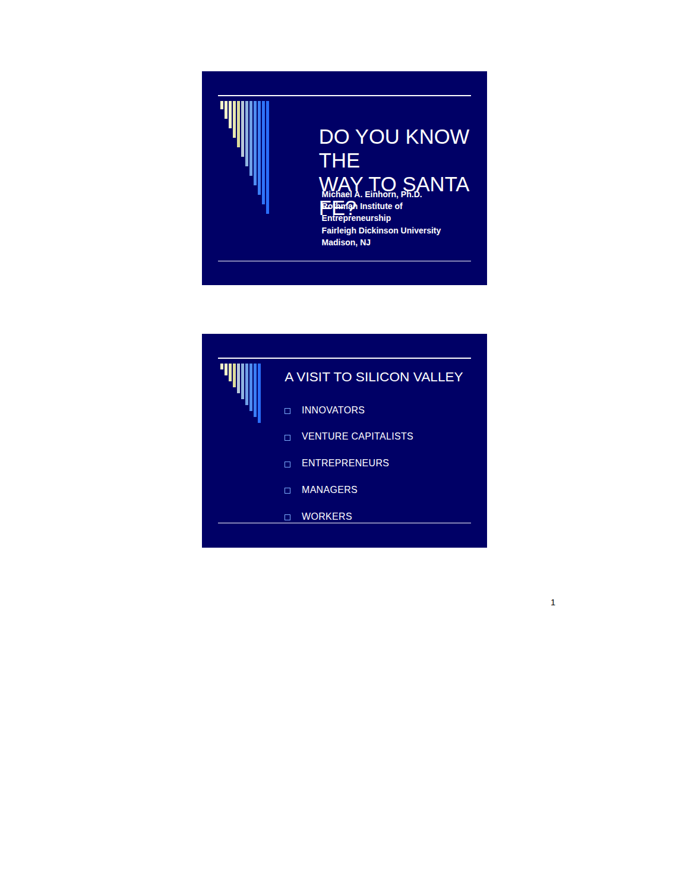DO YOU KNOW THE
WAY TO SANTA FE?
Michael A. Einhorn, Ph.D.
Rothman Institute of Entrepreneurship
Fairleigh Dickinson University
Madison, NJ
A VISIT TO SILICON VALLEY
INNOVATORS
VENTURE CAPITALISTS
ENTREPRENEURS
MANAGERS
WORKERS
1